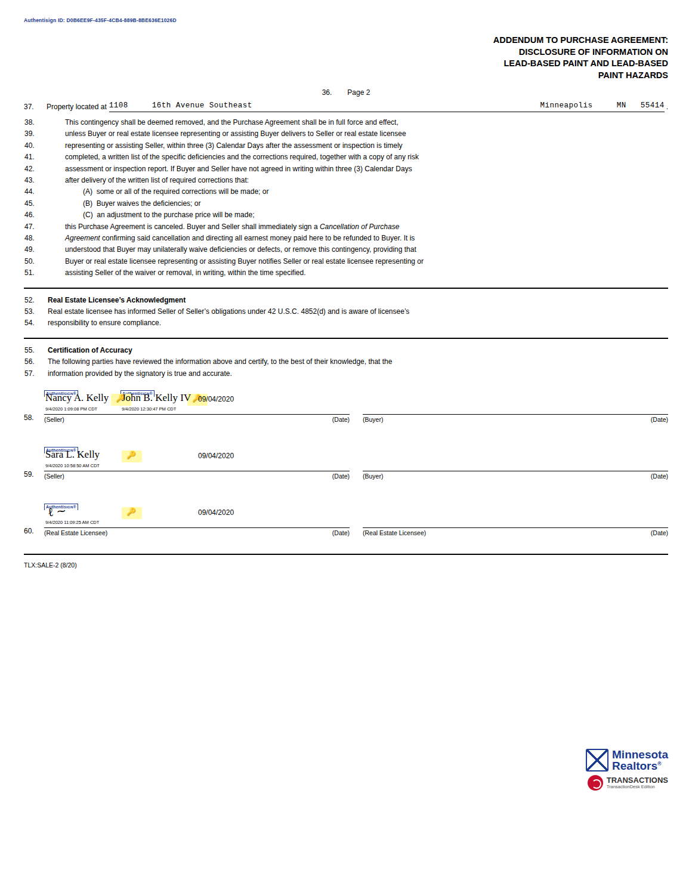Authentisign ID: D0B6EE9F-435F-4CB4-889B-8BE636E1026D
ADDENDUM TO PURCHASE AGREEMENT:
DISCLOSURE OF INFORMATION ON
LEAD-BASED PAINT AND LEAD-BASED
PAINT HAZARDS
36. Page 2
37. Property located at 1108 16th Avenue Southeast Minneapolis MN 55414 .
| 38. | This contingency shall be deemed removed, and the Purchase Agreement shall be in full force and effect, |
| 39. | unless Buyer or real estate licensee representing or assisting Buyer delivers to Seller or real estate licensee |
| 40. | representing or assisting Seller, within three (3) Calendar Days after the assessment or inspection is timely |
| 41. | completed, a written list of the specific deficiencies and the corrections required, together with a copy of any risk |
| 42. | assessment or inspection report. If Buyer and Seller have not agreed in writing within three (3) Calendar Days |
| 43. | after delivery of the written list of required corrections that: |
| 44. | (A) some or all of the required corrections will be made; or |
| 45. | (B) Buyer waives the deficiencies; or |
| 46. | (C) an adjustment to the purchase price will be made; |
| 47. | this Purchase Agreement is canceled. Buyer and Seller shall immediately sign a Cancellation of Purchase |
| 48. | Agreement confirming said cancellation and directing all earnest money paid here to be refunded to Buyer. It is |
| 49. | understood that Buyer may unilaterally waive deficiencies or defects, or remove this contingency, providing that |
| 50. | Buyer or real estate licensee representing or assisting Buyer notifies Seller or real estate licensee representing or |
| 51. | assisting Seller of the waiver or removal, in writing, within the time specified. |
| 52. | Real Estate Licensee’s Acknowledgment |
| 53. | Real estate licensee has informed Seller of Seller’s obligations under 42 U.S.C. 4852(d) and is aware of licensee’s |
| 54. | responsibility to ensure compliance. |
| 55. | Certification of Accuracy |
| 56. | The following parties have reviewed the information above and certify, to the best of their knowledge, that the |
| 57. | information provided by the signatory is true and accurate. |
58.
AuthentiSIGN®
AuthentiSIGN®
Nancy A. Kelly
John B. Kelly IV
09/04/2020
9/4/2020 1:09:08 PM CDT
9/4/2020 12:30:47 PM CDT
(Seller)(Date)
(Buyer)(Date)
59.
AuthentiSIGN®
Sara L. Kelly
09/04/2020
9/4/2020 10:58:50 AM CDT
(Seller)(Date)
(Buyer)(Date)
60.
AuthentiSIGN®
ℓ ∼
09/04/2020
9/4/2020 11:09:25 AM CDT
(Real Estate Licensee)(Date)
(Real Estate Licensee)(Date)
TLX:SALE-2 (8/20)
Minnesota
Realtors®
TRANSACTIONS
TransactionDesk Edition